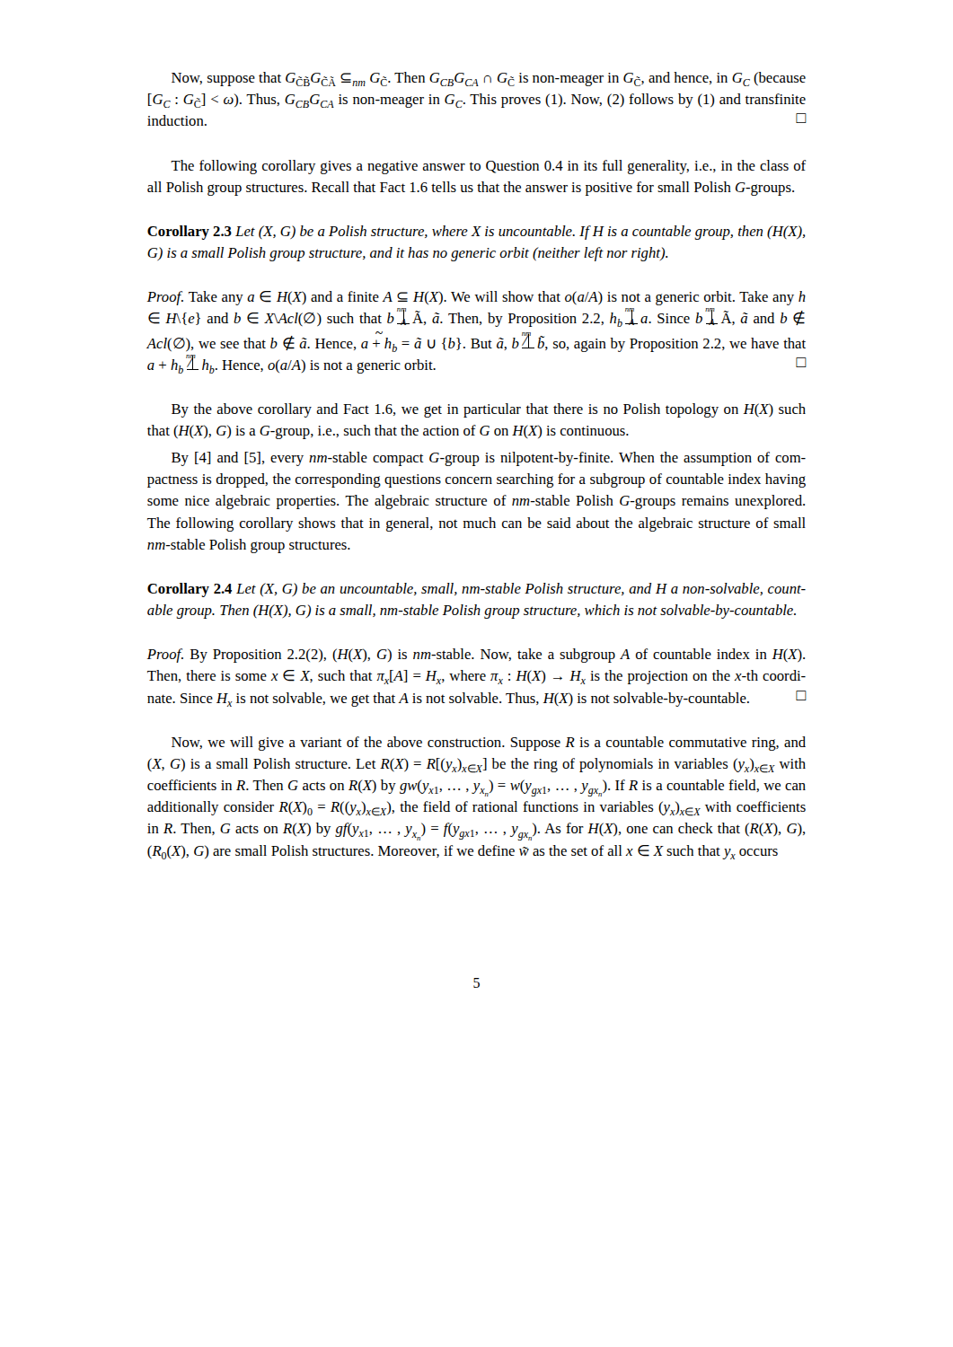Now, suppose that GC̃B̃GC̃Ã ⊆nm GC̃. Then GCBGCA ∩ GC̃ is non-meager in GC̃, and hence, in GC (because [GC : GC̃] < ω). Thus, GCBGCA is non-meager in GC. This proves (1). Now, (2) follows by (1) and transfinite induction. □
The following corollary gives a negative answer to Question 0.4 in its full generality, i.e., in the class of all Polish group structures. Recall that Fact 1.6 tells us that the answer is positive for small Polish G-groups.
Corollary 2.3 Let (X, G) be a Polish structure, where X is uncountable. If H is a countable group, then (H(X), G) is a small Polish group structure, and it has no generic orbit (neither left nor right).
Proof. Take any a ∈ H(X) and a finite A ⊆ H(X). We will show that o(a/A) is not a generic orbit. Take any h ∈ H\{e} and b ∈ X\Acl(∅) such that bnm AÃ, ã. Then, by Proposition 2.2, hb nm A a. Since bnm AÃ, ã and b ∉ Acl(∅), we see that b ∉ ã. Hence, ~a + hb = ã ∪ {b}. But ã, bnm/b̃, so, again by Proposition 2.2, we have that a + hb nm/hb. Hence, o(a/A) is not a generic orbit. □
By the above corollary and Fact 1.6, we get in particular that there is no Polish topology on H(X) such that (H(X), G) is a G-group, i.e., such that the action of G on H(X) is continuous.
By [4] and [5], every nm-stable compact G-group is nilpotent-by-finite. When the assumption of compactness is dropped, the corresponding questions concern searching for a subgroup of countable index having some nice algebraic properties. The algebraic structure of nm-stable Polish G-groups remains unexplored. The following corollary shows that in general, not much can be said about the algebraic structure of small nm-stable Polish group structures.
Corollary 2.4 Let (X, G) be an uncountable, small, nm-stable Polish structure, and H a non-solvable, countable group. Then (H(X), G) is a small, nm-stable Polish group structure, which is not solvable-by-countable.
Proof. By Proposition 2.2(2), (H(X), G) is nm-stable. Now, take a subgroup A of countable index in H(X). Then, there is some x ∈ X, such that πx[A] = Hx, where πx : H(X) → Hx is the projection on the x-th coordinate. Since Hx is not solvable, we get that A is not solvable. Thus, H(X) is not solvable-by-countable. □
Now, we will give a variant of the above construction. Suppose R is a countable commutative ring, and (X, G) is a small Polish structure. Let R(X) = R[(yx)x∈X] be the ring of polynomials in variables (yx)x∈X with coefficients in R. Then G acts on R(X) by gw(yx1, … , yxn) = w(ygx1, … , ygxn). If R is a countable field, we can additionally consider R(X)0 = R((yx)x∈X), the field of rational functions in variables (yx)x∈X with coefficients in R. Then, G acts on R(X) by gf(yx1, … , yxn) = f(ygx1, … , ygxn). As for H(X), one can check that (R(X), G), (R0(X), G) are small Polish structures. Moreover, if we define w̃ as the set of all x ∈ X such that yx occurs
5